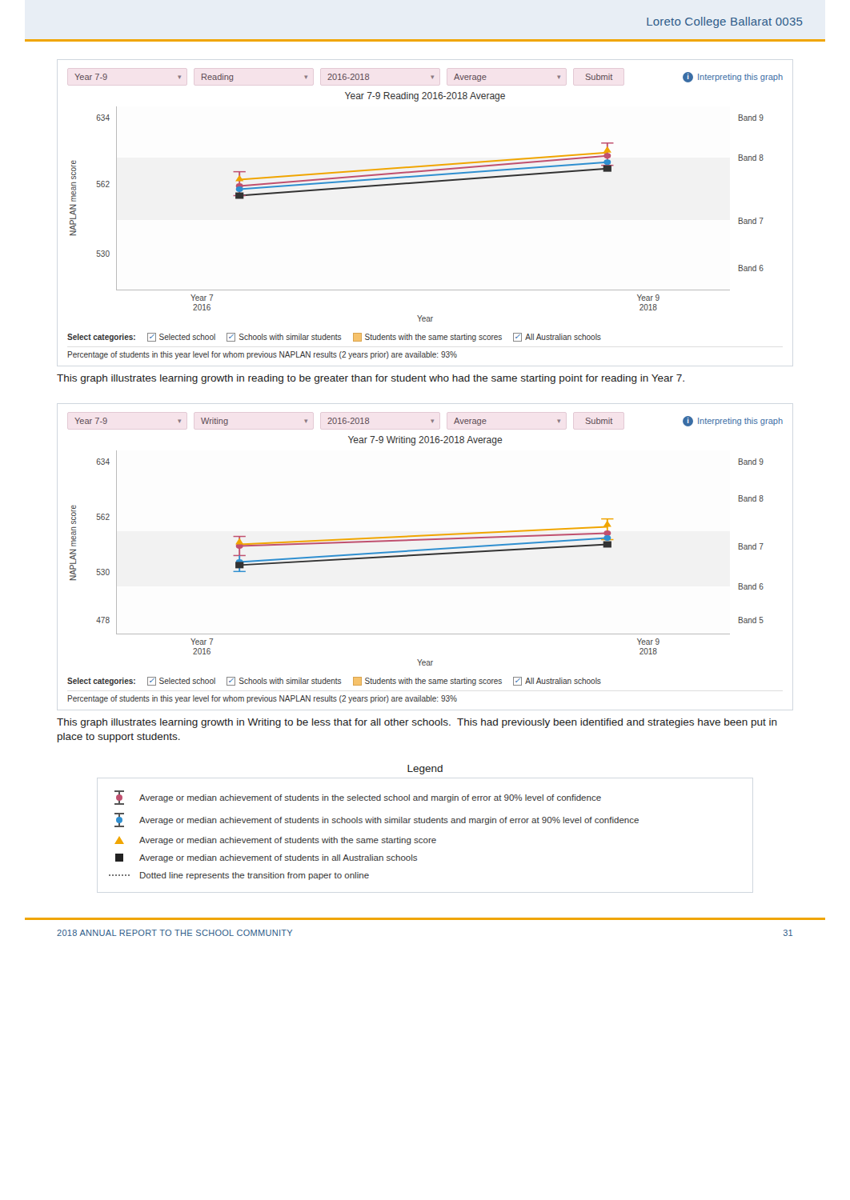Loreto College Ballarat 0035
Year 7-9
Reading
2016-2018
Average
Submit
i Interpreting this graph
Year 7-9 Reading 2016-2018 Average
NAPLAN mean score
634 562 530
Band 9 Band 8 Band 7 Band 6
Year 7
2016
Year 9
2018
Year
Select categories: Selected school Schools with similar students Students with the same starting scores All Australian schools
Percentage of students in this year level for whom previous NAPLAN results (2 years prior) are available: 93%
This graph illustrates learning growth in reading to be greater than for student who had the same starting point for reading in Year 7.
Year 7-9
Writing
2016-2018
Average
Submit
i Interpreting this graph
Year 7-9 Writing 2016-2018 Average
NAPLAN mean score
634 562 530 478
Band 9 Band 8 Band 7 Band 6 Band 5
Year 7
2016
Year 9
2018
Year
Select categories: Selected school Schools with similar students Students with the same starting scores All Australian schools
Percentage of students in this year level for whom previous NAPLAN results (2 years prior) are available: 93%
This graph illustrates learning growth in Writing to be less that for all other schools. This had previously been identified and strategies have been put in place to support students.
Legend
Average or median achievement of students in the selected school and margin of error at 90% level of confidence
Average or median achievement of students in schools with similar students and margin of error at 90% level of confidence
Average or median achievement of students with the same starting score
Average or median achievement of students in all Australian schools
Dotted line represents the transition from paper to online
2018 ANNUAL REPORT TO THE SCHOOL COMMUNITY
31